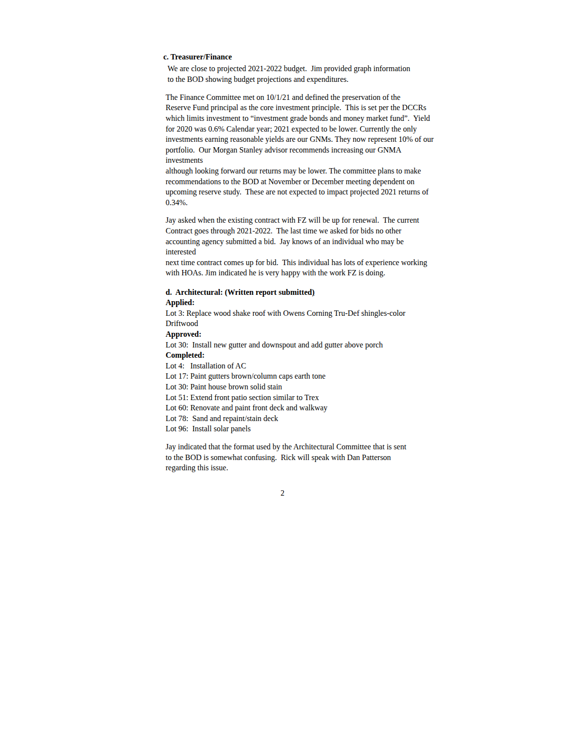c. Treasurer/Finance
We are close to projected 2021-2022 budget. Jim provided graph information
to the BOD showing budget projections and expenditures.
The Finance Committee met on 10/1/21 and defined the preservation of the
Reserve Fund principal as the core investment principle. This is set per the DCCRs
which limits investment to “investment grade bonds and money market fund”. Yield
for 2020 was 0.6% Calendar year; 2021 expected to be lower. Currently the only
investments earning reasonable yields are our GNMs. They now represent 10% of our
portfolio. Our Morgan Stanley advisor recommends increasing our GNMA investments
although looking forward our returns may be lower. The committee plans to make
recommendations to the BOD at November or December meeting dependent on
upcoming reserve study. These are not expected to impact projected 2021 returns of
0.34%.
Jay asked when the existing contract with FZ will be up for renewal. The current
Contract goes through 2021-2022. The last time we asked for bids no other
accounting agency submitted a bid. Jay knows of an individual who may be interested
next time contract comes up for bid. This individual has lots of experience working
with HOAs. Jim indicated he is very happy with the work FZ is doing.
d. Architectural: (Written report submitted)
Applied:
Lot 3: Replace wood shake roof with Owens Corning Tru-Def shingles-color Driftwood
Approved:
Lot 30: Install new gutter and downspout and add gutter above porch
Completed:
Lot 4: Installation of AC
Lot 17: Paint gutters brown/column caps earth tone
Lot 30: Paint house brown solid stain
Lot 51: Extend front patio section similar to Trex
Lot 60: Renovate and paint front deck and walkway
Lot 78: Sand and repaint/stain deck
Lot 96: Install solar panels
Jay indicated that the format used by the Architectural Committee that is sent
to the BOD is somewhat confusing. Rick will speak with Dan Patterson
regarding this issue.
2